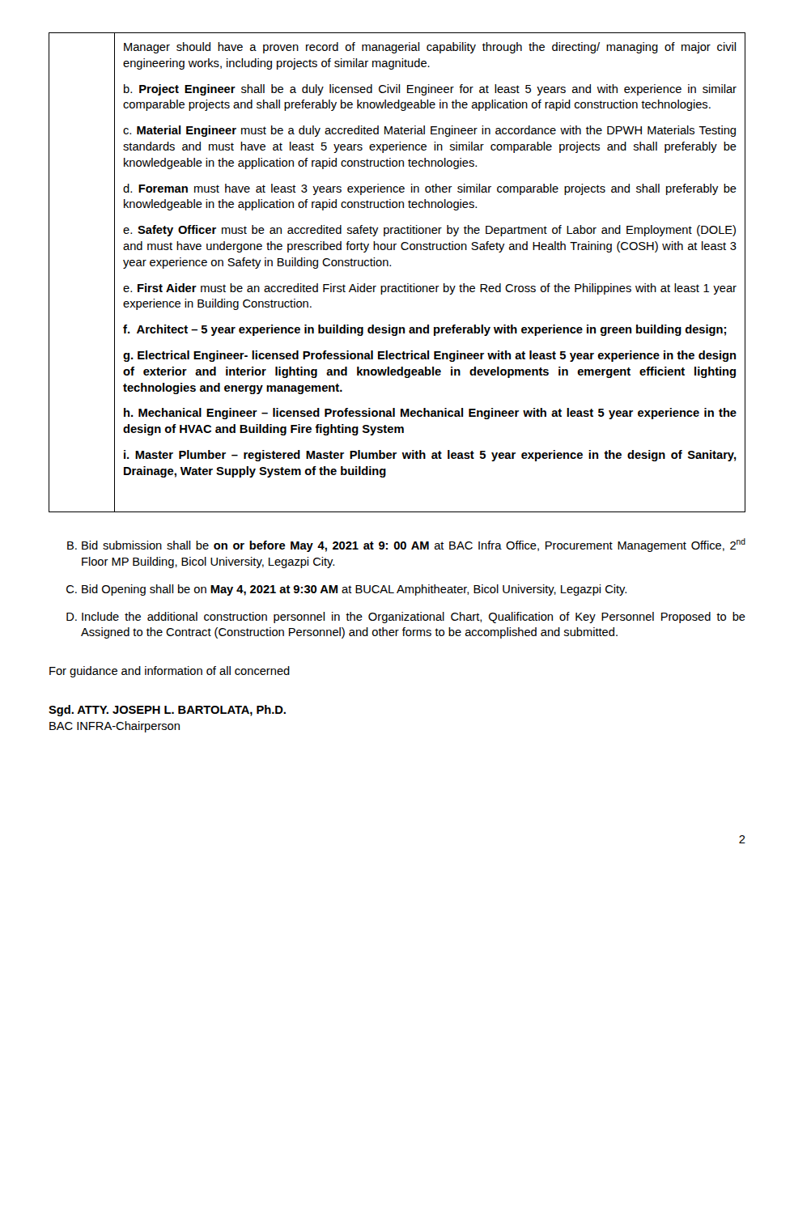| | Manager should have a proven record of managerial capability through the directing/ managing of major civil engineering works, including projects of similar magnitude. b. Project Engineer shall be a duly licensed Civil Engineer for at least 5 years and with experience in similar comparable projects and shall preferably be knowledgeable in the application of rapid construction technologies. c. Material Engineer must be a duly accredited Material Engineer in accordance with the DPWH Materials Testing standards and must have at least 5 years experience in similar comparable projects and shall preferably be knowledgeable in the application of rapid construction technologies. d. Foreman must have at least 3 years experience in other similar comparable projects and shall preferably be knowledgeable in the application of rapid construction technologies. e. Safety Officer must be an accredited safety practitioner by the Department of Labor and Employment (DOLE) and must have undergone the prescribed forty hour Construction Safety and Health Training (COSH) with at least 3 year experience on Safety in Building Construction. e. First Aider must be an accredited First Aider practitioner by the Red Cross of the Philippines with at least 1 year experience in Building Construction. f. Architect – 5 year experience in building design and preferably with experience in green building design; g. Electrical Engineer- licensed Professional Electrical Engineer with at least 5 year experience in the design of exterior and interior lighting and knowledgeable in developments in emergent efficient lighting technologies and energy management. h. Mechanical Engineer – licensed Professional Mechanical Engineer with at least 5 year experience in the design of HVAC and Building Fire fighting System i. Master Plumber – registered Master Plumber with at least 5 year experience in the design of Sanitary, Drainage, Water Supply System of the building |
Bid submission shall be on or before May 4, 2021 at 9: 00 AM at BAC Infra Office, Procurement Management Office, 2nd Floor MP Building, Bicol University, Legazpi City.
Bid Opening shall be on May 4, 2021 at 9:30 AM at BUCAL Amphitheater, Bicol University, Legazpi City.
Include the additional construction personnel in the Organizational Chart, Qualification of Key Personnel Proposed to be Assigned to the Contract (Construction Personnel) and other forms to be accomplished and submitted.
For guidance and information of all concerned
Sgd. ATTY. JOSEPH L. BARTOLATA, Ph.D.
BAC INFRA-Chairperson
2